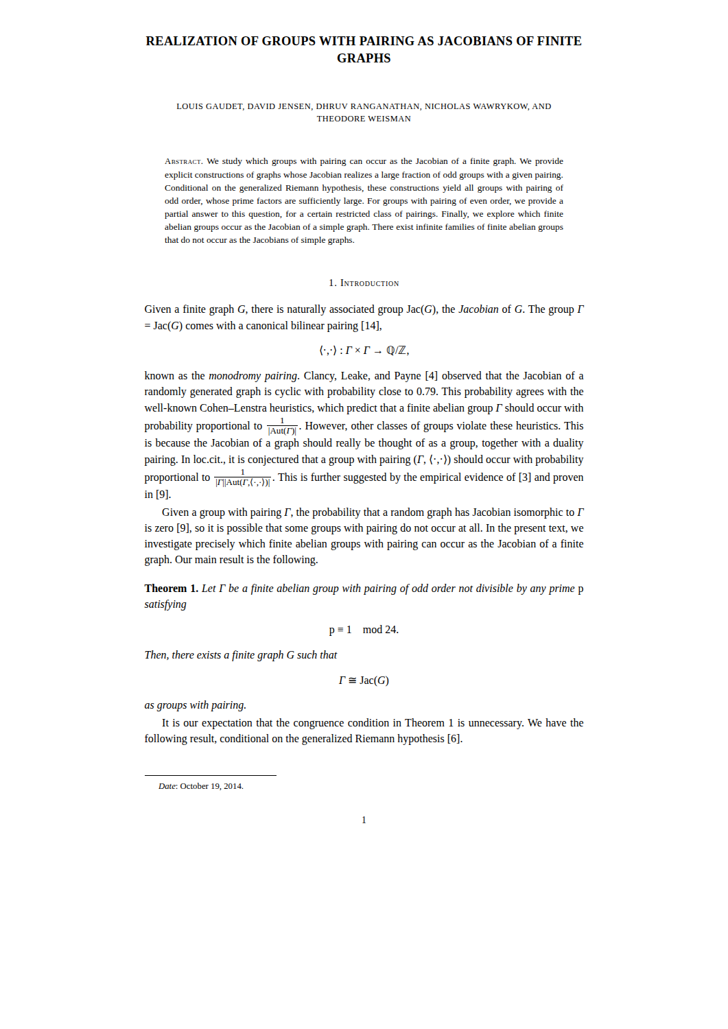Realization of Groups with Pairing as Jacobians of Finite Graphs
Louis Gaudet, David Jensen, Dhruv Ranganathan, Nicholas Wawrykow, and
Theodore Weisman
Abstract. We study which groups with pairing can occur as the Jacobian of a finite graph. We provide explicit constructions of graphs whose Jacobian realizes a large fraction of odd groups with a given pairing. Conditional on the generalized Riemann hypothesis, these constructions yield all groups with pairing of odd order, whose prime factors are sufficiently large. For groups with pairing of even order, we provide a partial answer to this question, for a certain restricted class of pairings. Finally, we explore which finite abelian groups occur as the Jacobian of a simple graph. There exist infinite families of finite abelian groups that do not occur as the Jacobians of simple graphs.
1. Introduction
Given a finite graph G, there is naturally associated group Jac(G), the Jacobian of G. The group Γ = Jac(G) comes with a canonical bilinear pairing [14],
⟨·,·⟩ : Γ × Γ → ℚ/ℤ,
known as the monodromy pairing. Clancy, Leake, and Payne [4] observed that the Jacobian of a randomly generated graph is cyclic with probability close to 0.79. This probability agrees with the well-known Cohen–Lenstra heuristics, which predict that a finite abelian group Γ should occur with probability proportional to 1|Aut(Γ)|. However, other classes of groups violate these heuristics. This is because the Jacobian of a graph should really be thought of as a group, together with a duality pairing. In loc.cit., it is conjectured that a group with pairing (Γ, ⟨·,·⟩) should occur with probability proportional to 1|Γ||Aut(Γ,⟨·,·⟩)|. This is further suggested by the empirical evidence of [3] and proven in [9].
Given a group with pairing Γ, the probability that a random graph has Jacobian isomorphic to Γ is zero [9], so it is possible that some groups with pairing do not occur at all. In the present text, we investigate precisely which finite abelian groups with pairing can occur as the Jacobian of a finite graph. Our main result is the following.
Theorem 1. Let Γ be a finite abelian group with pairing of odd order not divisible by any prime p satisfying
p ≡ 1 mod 24.
Then, there exists a finite graph G such that
Γ ≅ Jac(G)
as groups with pairing.
It is our expectation that the congruence condition in Theorem 1 is unnecessary. We have the following result, conditional on the generalized Riemann hypothesis [6].
Date: October 19, 2014.
1